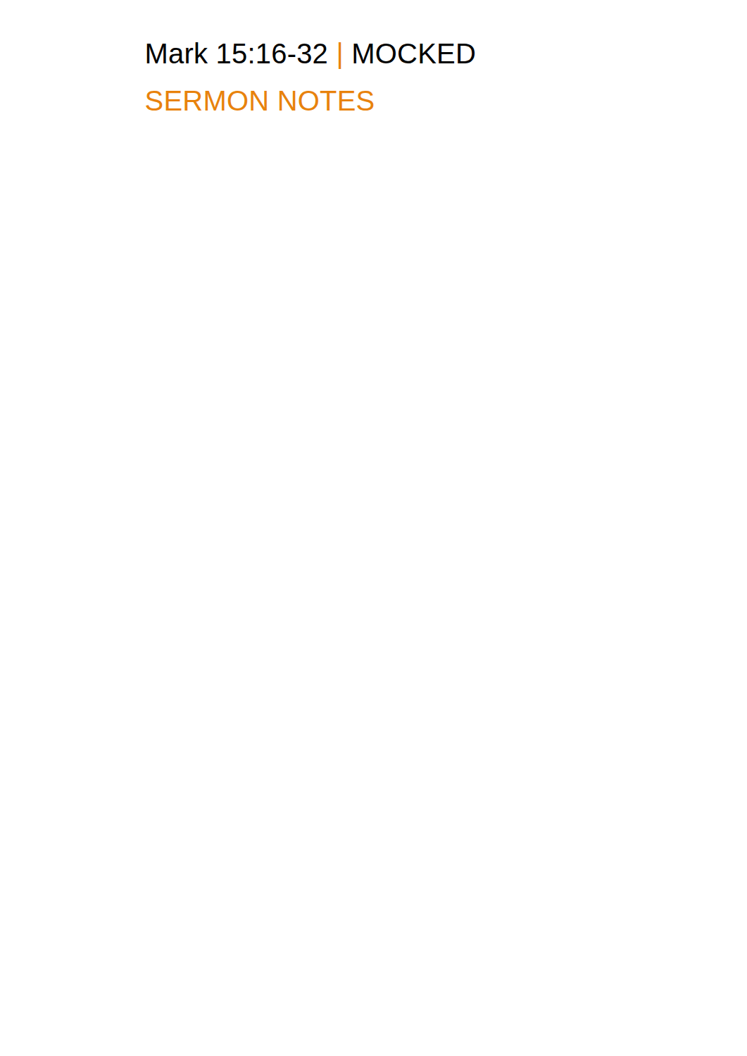Mark 15:16-32 | MOCKED
SERMON NOTES